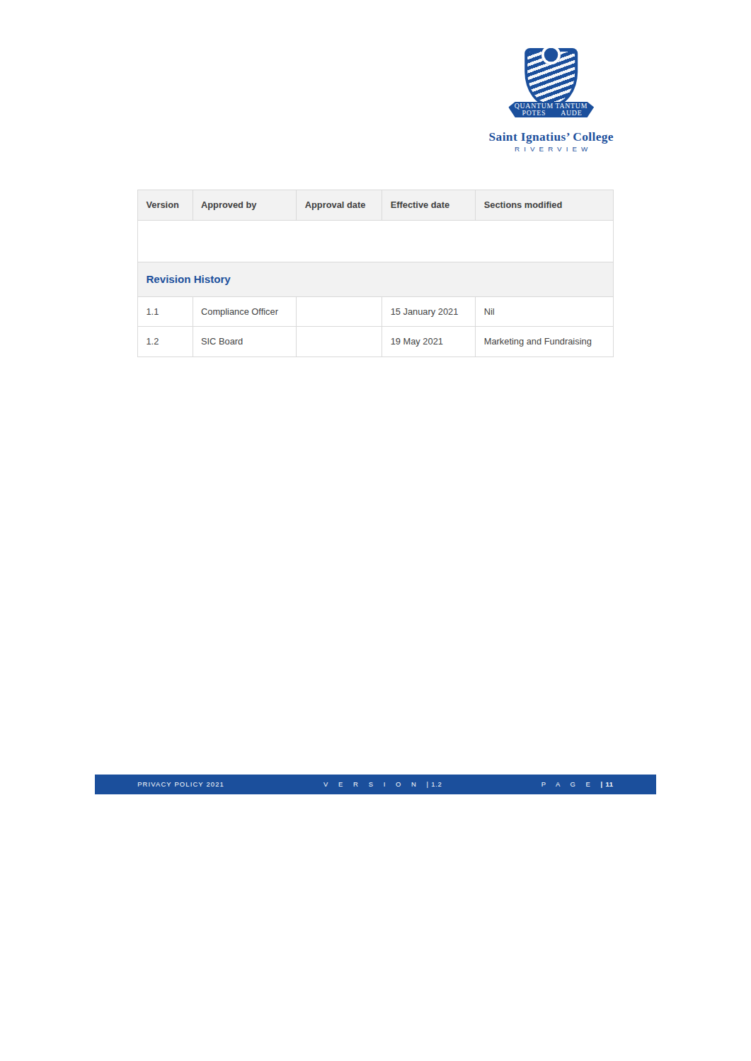QUANTUM POTES TANTUM AUDE
Saint Ignatius’ College
RIVERVIEW
| Revision History |
| Version | Approved by | Approval date | Effective date | Sections modified |
| 1.1 | Compliance Officer | | 15 January 2021 | Nil |
| 1.2 | SIC Board | | 19 May 2021 | Marketing and Fundraising |
PRIVACY POLICY 2021
V E R S I O N | 1.2
P A G E | 11